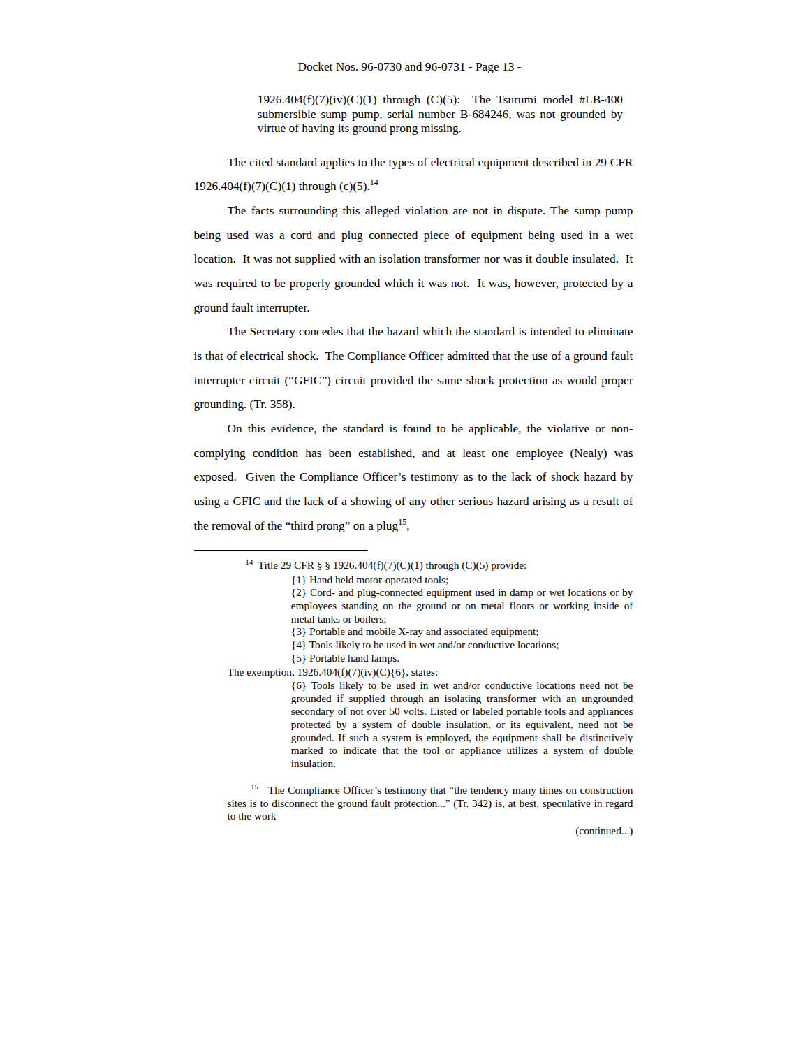Docket Nos. 96-0730 and 96-0731 - Page 13 -
1926.404(f)(7)(iv)(C)(1) through (C)(5): The Tsurumi model #LB-400 submersible sump pump, serial number B-684246, was not grounded by virtue of having its ground prong missing.
The cited standard applies to the types of electrical equipment described in 29 CFR 1926.404(f)(7)(C)(1) through (c)(5).14
The facts surrounding this alleged violation are not in dispute. The sump pump being used was a cord and plug connected piece of equipment being used in a wet location. It was not supplied with an isolation transformer nor was it double insulated. It was required to be properly grounded which it was not. It was, however, protected by a ground fault interrupter.
The Secretary concedes that the hazard which the standard is intended to eliminate is that of electrical shock. The Compliance Officer admitted that the use of a ground fault interrupter circuit (“GFIC”) circuit provided the same shock protection as would proper grounding. (Tr. 358).
On this evidence, the standard is found to be applicable, the violative or non-complying condition has been established, and at least one employee (Nealy) was exposed. Given the Compliance Officer’s testimony as to the lack of shock hazard by using a GFIC and the lack of a showing of any other serious hazard arising as a result of the removal of the “third prong” on a plug15,
14 Title 29 CFR § § 1926.404(f)(7)(C)(1) through (C)(5) provide:
{1} Hand held motor-operated tools;
{2} Cord- and plug-connected equipment used in damp or wet locations or by employees standing on the ground or on metal floors or working inside of metal tanks or boilers;
{3} Portable and mobile X-ray and associated equipment;
{4} Tools likely to be used in wet and/or conductive locations;
{5} Portable hand lamps.
The exemption, 1926.404(f)(7)(iv)(C){6}, states:
{6} Tools likely to be used in wet and/or conductive locations need not be grounded if supplied through an isolating transformer with an ungrounded secondary of not over 50 volts. Listed or labeled portable tools and appliances protected by a system of double insulation, or its equivalent, need not be grounded. If such a system is employed, the equipment shall be distinctively marked to indicate that the tool or appliance utilizes a system of double insulation.
15 The Compliance Officer’s testimony that “the tendency many times on construction sites is to disconnect the ground fault protection...” (Tr. 342) is, at best, speculative in regard to the work
(continued...)